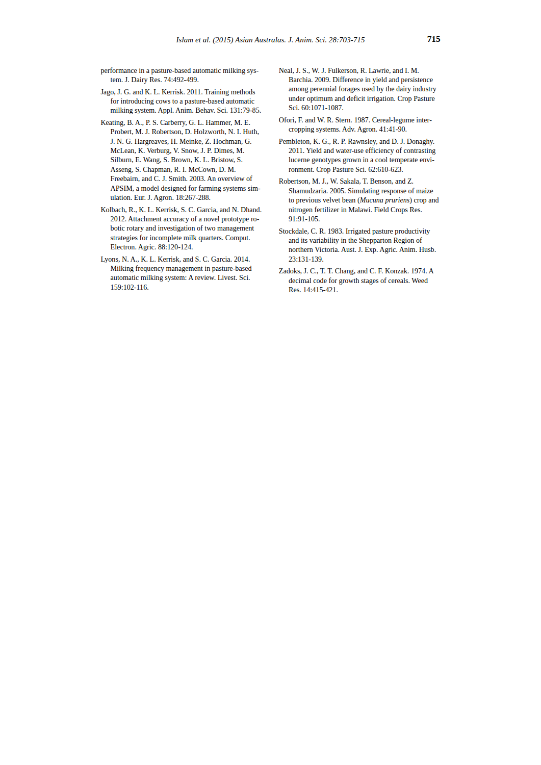Islam et al. (2015) Asian Australas. J. Anim. Sci. 28:703-715 715
performance in a pasture-based automatic milking system. J. Dairy Res. 74:492-499.
Jago, J. G. and K. L. Kerrisk. 2011. Training methods for introducing cows to a pasture-based automatic milking system. Appl. Anim. Behav. Sci. 131:79-85.
Keating, B. A., P. S. Carberry, G. L. Hammer, M. E. Probert, M. J. Robertson, D. Holzworth, N. I. Huth, J. N. G. Hargreaves, H. Meinke, Z. Hochman, G. McLean, K. Verburg, V. Snow, J. P. Dimes, M. Silburn, E. Wang, S. Brown, K. L. Bristow, S. Asseng, S. Chapman, R. I. McCown, D. M. Freebairn, and C. J. Smith. 2003. An overview of APSIM, a model designed for farming systems simulation. Eur. J. Agron. 18:267-288.
Kolbach, R., K. L. Kerrisk, S. C. Garcia, and N. Dhand. 2012. Attachment accuracy of a novel prototype robotic rotary and investigation of two management strategies for incomplete milk quarters. Comput. Electron. Agric. 88:120-124.
Lyons, N. A., K. L. Kerrisk, and S. C. Garcia. 2014. Milking frequency management in pasture-based automatic milking system: A review. Livest. Sci. 159:102-116.
Neal, J. S., W. J. Fulkerson, R. Lawrie, and I. M. Barchia. 2009. Difference in yield and persistence among perennial forages used by the dairy industry under optimum and deficit irrigation. Crop Pasture Sci. 60:1071-1087.
Ofori, F. and W. R. Stern. 1987. Cereal-legume intercropping systems. Adv. Agron. 41:41-90.
Pembleton, K. G., R. P. Rawnsley, and D. J. Donaghy. 2011. Yield and water-use efficiency of contrasting lucerne genotypes grown in a cool temperate environment. Crop Pasture Sci. 62:610-623.
Robertson, M. J., W. Sakala, T. Benson, and Z. Shamudzaria. 2005. Simulating response of maize to previous velvet bean (Mucuna pruriens) crop and nitrogen fertilizer in Malawi. Field Crops Res. 91:91-105.
Stockdale, C. R. 1983. Irrigated pasture productivity and its variability in the Shepparton Region of northern Victoria. Aust. J. Exp. Agric. Anim. Husb. 23:131-139.
Zadoks, J. C., T. T. Chang, and C. F. Konzak. 1974. A decimal code for growth stages of cereals. Weed Res. 14:415-421.